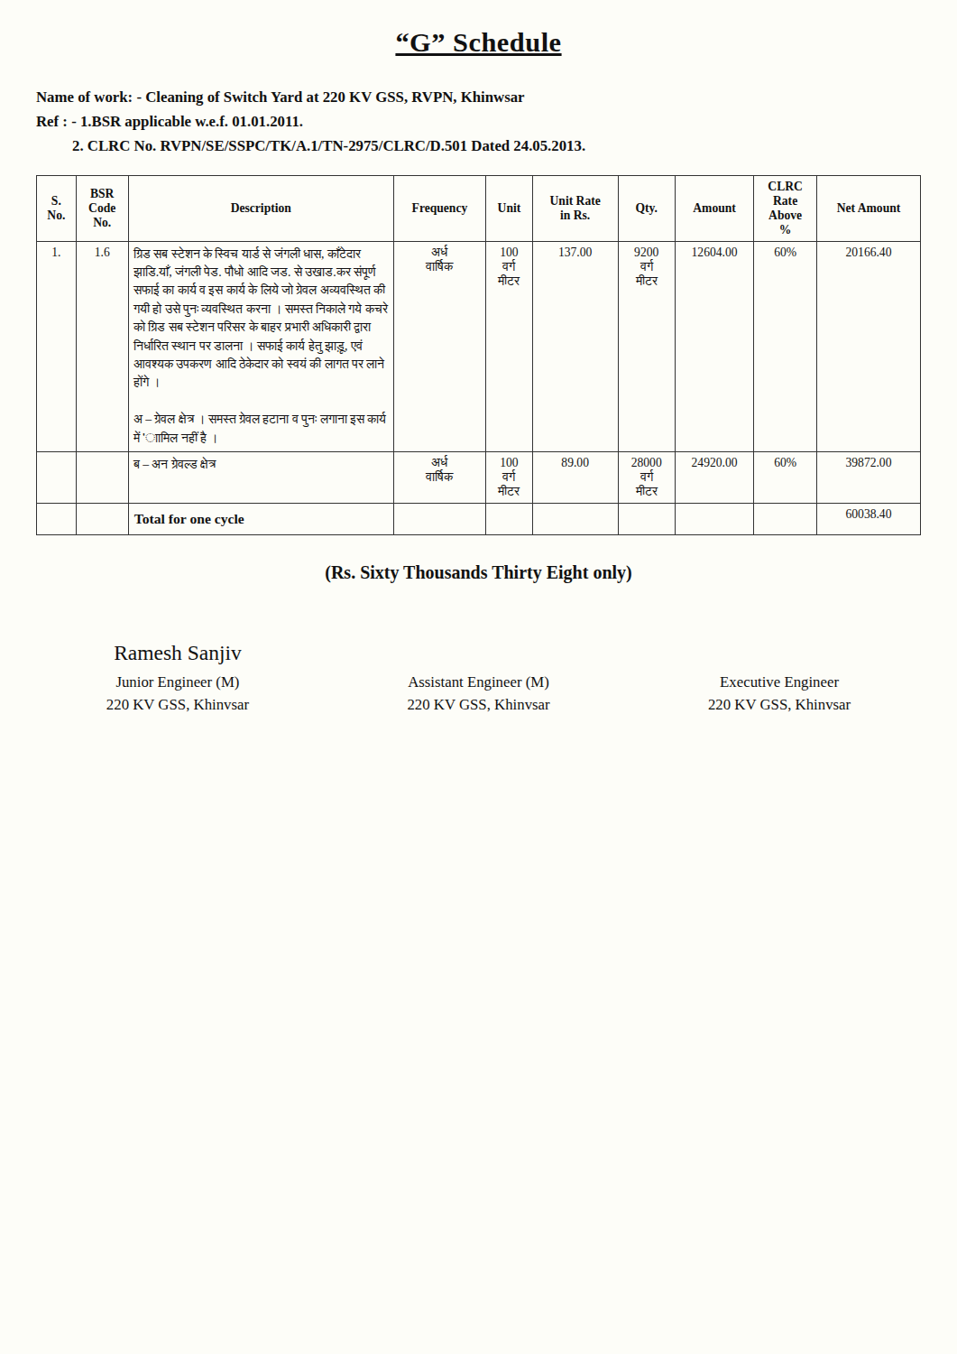“G” Schedule
Name of work: - Cleaning of Switch Yard at 220 KV GSS, RVPN, Khinwsar
Ref : - 1.BSR applicable w.e.f. 01.01.2011. 2. CLRC No. RVPN/SE/SSPC/TK/A.1/TN-2975/CLRC/D.501 Dated 24.05.2013.
| S. No. | BSR Code No. | Description | Frequency | Unit | Unit Rate in Rs. | Qty. | Amount | CLRC Rate Above % | Net Amount |
| --- | --- | --- | --- | --- | --- | --- | --- | --- | --- |
| 1. | 1.6 | ग्रिड सब स्टेशन के स्विच यार्ड से जंगली धास, काँटेदार झाडि.याँ, जंगली पेड. पौधो आदि जड. से उखाड.कर संपूर्ण सफाई का कार्य व इस कार्य के लिये जो ग्रेवल अव्यवस्थित की गयी हो उसे पुनः व्यवस्थित करना । समस्त निकाले गये कचरे को ग्रिड सब स्टेशन परिसर के बाहर प्रभारी अधिकारी द्वारा निर्धारित स्थान पर डालना । सफाई कार्य हेतु झाड़ू, एवं आवश्यक उपकरण आदि ठेकेदार को स्वयं की लागत पर लाने होंगे । अ – ग्रेवल क्षेत्र । समस्त ग्रेवल हटाना व पुनः लगाना इस कार्य में 'ाामिल नहीं है । | अर्ध वार्षिक | 100 वर्ग मीटर | 137.00 | 9200 वर्ग मीटर | 12604.00 | 60% | 20166.40 |
| | | ब – अन ग्रेवल्ड क्षेत्र | अर्ध वार्षिक | 100 वर्ग मीटर | 89.00 | 28000 वर्ग मीटर | 24920.00 | 60% | 39872.00 |
| | | Total for one cycle | | | | | | | 60038.40 |
(Rs. Sixty Thousands Thirty Eight only)
Ramesh Sanjiv
Junior Engineer (M)
220 KV GSS, Khinvsar
Assistant Engineer (M)
220 KV GSS, Khinvsar
Executive Engineer
220 KV GSS, Khinvsar